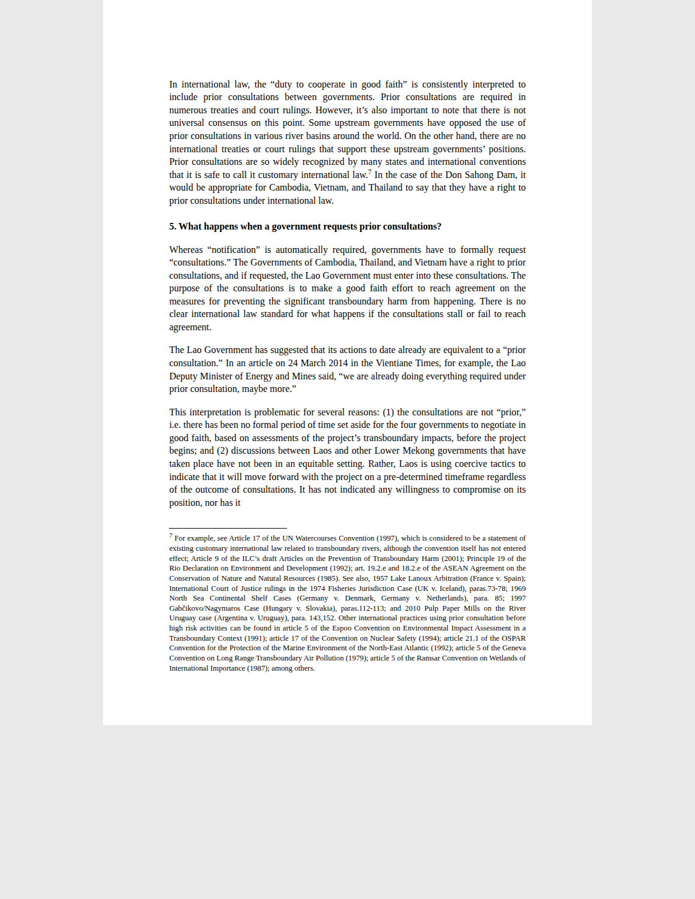In international law, the “duty to cooperate in good faith” is consistently interpreted to include prior consultations between governments. Prior consultations are required in numerous treaties and court rulings. However, it’s also important to note that there is not universal consensus on this point. Some upstream governments have opposed the use of prior consultations in various river basins around the world. On the other hand, there are no international treaties or court rulings that support these upstream governments’ positions. Prior consultations are so widely recognized by many states and international conventions that it is safe to call it customary international law.7 In the case of the Don Sahong Dam, it would be appropriate for Cambodia, Vietnam, and Thailand to say that they have a right to prior consultations under international law.
5. What happens when a government requests prior consultations?
Whereas “notification” is automatically required, governments have to formally request “consultations.” The Governments of Cambodia, Thailand, and Vietnam have a right to prior consultations, and if requested, the Lao Government must enter into these consultations. The purpose of the consultations is to make a good faith effort to reach agreement on the measures for preventing the significant transboundary harm from happening. There is no clear international law standard for what happens if the consultations stall or fail to reach agreement.
The Lao Government has suggested that its actions to date already are equivalent to a “prior consultation.” In an article on 24 March 2014 in the Vientiane Times, for example, the Lao Deputy Minister of Energy and Mines said, “we are already doing everything required under prior consultation, maybe more.”
This interpretation is problematic for several reasons: (1) the consultations are not “prior,” i.e. there has been no formal period of time set aside for the four governments to negotiate in good faith, based on assessments of the project’s transboundary impacts, before the project begins; and (2) discussions between Laos and other Lower Mekong governments that have taken place have not been in an equitable setting. Rather, Laos is using coercive tactics to indicate that it will move forward with the project on a pre-determined timeframe regardless of the outcome of consultations. It has not indicated any willingness to compromise on its position, nor has it
7 For example, see Article 17 of the UN Watercourses Convention (1997), which is considered to be a statement of existing customary international law related to transboundary rivers, although the convention itself has not entered effect; Article 9 of the ILC’s draft Articles on the Prevention of Transboundary Harm (2001); Principle 19 of the Rio Declaration on Environment and Development (1992); art. 19.2.e and 18.2.e of the ASEAN Agreement on the Conservation of Nature and Natural Resources (1985). See also, 1957 Lake Lanoux Arbitration (France v. Spain); International Court of Justice rulings in the 1974 Fisheries Jurisdiction Case (UK v. Iceland), paras.73-78; 1969 North Sea Continental Shelf Cases (Germany v. Denmark, Germany v. Netherlands), para. 85; 1997 Gabčikovo/Nagymaros Case (Hungary v. Slovakia), paras.112-113; and 2010 Pulp Paper Mills on the River Uruguay case (Argentina v. Uruguay), para. 143,152. Other international practices using prior consultation before high risk activities can be found in article 5 of the Espoo Convention on Environmental Impact Assessment in a Transboundary Context (1991); article 17 of the Convention on Nuclear Safety (1994); article 21.1 of the OSPAR Convention for the Protection of the Marine Environment of the North-East Atlantic (1992); article 5 of the Geneva Convention on Long Range Transboundary Air Pollution (1979); article 5 of the Ramsar Convention on Wetlands of International Importance (1987); among others.